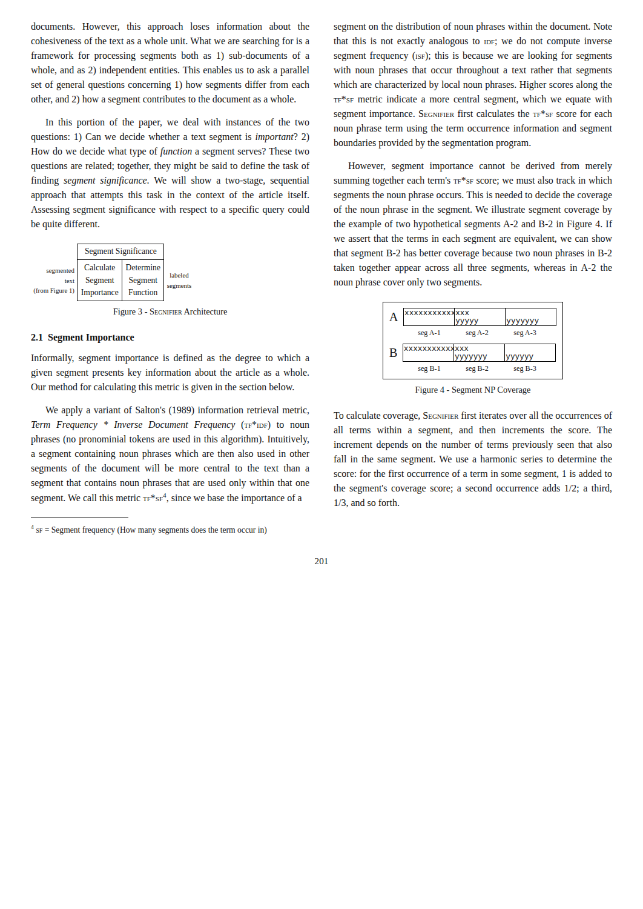documents. However, this approach loses information about the cohesiveness of the text as a whole unit. What we are searching for is a framework for processing segments both as 1) sub-documents of a whole, and as 2) independent entities. This enables us to ask a parallel set of general questions concerning 1) how segments differ from each other, and 2) how a segment contributes to the document as a whole.
In this portion of the paper, we deal with instances of the two questions: 1) Can we decide whether a text segment is important? 2) How do we decide what type of function a segment serves? These two questions are related; together, they might be said to define the task of finding segment significance. We will show a two-stage, sequential approach that attempts this task in the context of the article itself. Assessing segment significance with respect to a specific query could be quite different.
| | Segment Significance | |
| segmented text (from Figure 1) | Calculate Segment Importance | Determine Segment Function | labeled segments |
Figure 3 - Segnifier Architecture
2.1 Segment Importance
Informally, segment importance is defined as the degree to which a given segment presents key information about the article as a whole. Our method for calculating this metric is given in the section below.
We apply a variant of Salton's (1989) information retrieval metric, Term Frequency * Inverse Document Frequency (tf*idf) to noun phrases (no pronominial tokens are used in this algorithm). Intuitively, a segment containing noun phrases which are then also used in other segments of the document will be more central to the text than a segment that contains noun phrases that are used only within that one segment. We call this metric tf*sf4, since we base the importance of a
4 sf = Segment frequency (How many segments does the term occur in)
segment on the distribution of noun phrases within the document. Note that this is not exactly analogous to idf; we do not compute inverse segment frequency (isf); this is because we are looking for segments with noun phrases that occur throughout a text rather that segments which are characterized by local noun phrases. Higher scores along the tf*sf metric indicate a more central segment, which we equate with segment importance. Segnifier first calculates the tf*sf score for each noun phrase term using the term occurrence information and segment boundaries provided by the segmentation program.
However, segment importance cannot be derived from merely summing together each term's tf*sf score; we must also track in which segments the noun phrase occurs. This is needed to decide the coverage of the noun phrase in the segment. We illustrate segment coverage by the example of two hypothetical segments A-2 and B-2 in Figure 4. If we assert that the terms in each segment are equivalent, we can show that segment B-2 has better coverage because two noun phrases in B-2 taken together appear across all three segments, whereas in A-2 the noun phrase cover only two segments.
A
xxxxxxxxxxx
xxx yyyyy
yyyyyyy
seg A-1 seg A-2 seg A-3
B
xxxxxxxxxxx
xxx yyyyyyy
yyyyyy
seg B-1 seg B-2 seg B-3
Figure 4 - Segment NP Coverage
To calculate coverage, Segnifier first iterates over all the occurrences of all terms within a segment, and then increments the score. The increment depends on the number of terms previously seen that also fall in the same segment. We use a harmonic series to determine the score: for the first occurrence of a term in some segment, 1 is added to the segment's coverage score; a second occurrence adds 1/2; a third, 1/3, and so forth.
201